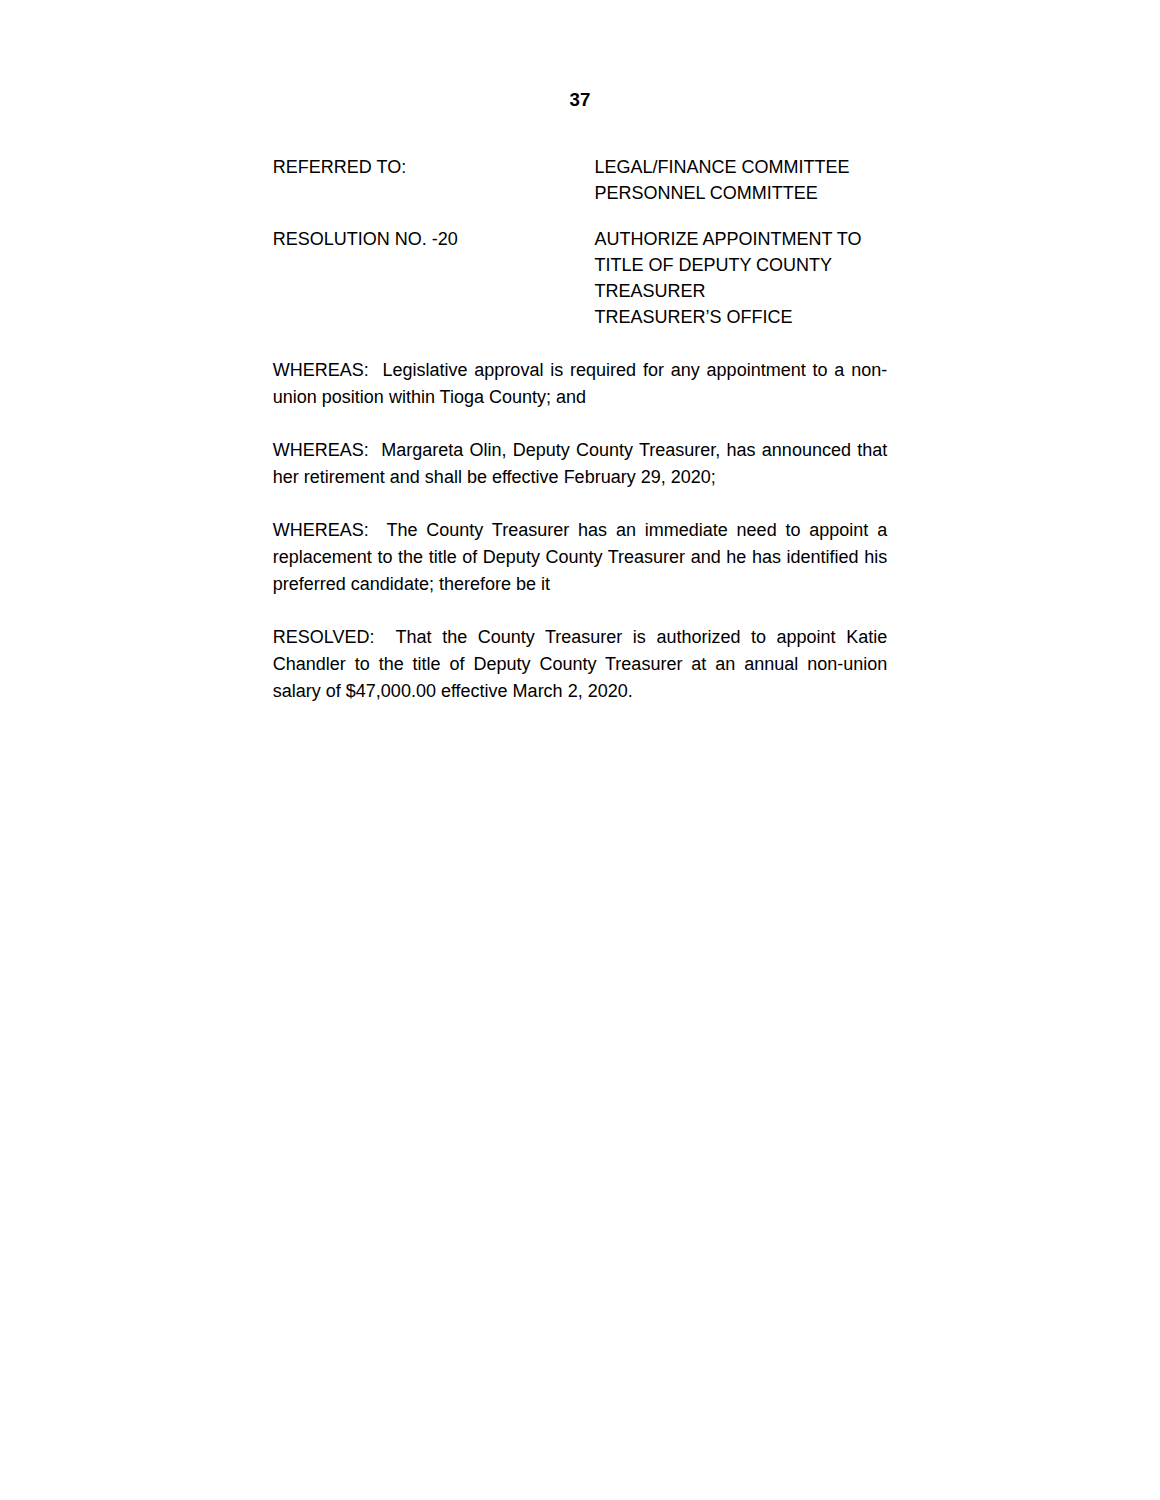37
| REFERRED TO: | LEGAL/FINANCE COMMITTEE PERSONNEL COMMITTEE |
| RESOLUTION NO. -20 | AUTHORIZE APPOINTMENT TO TITLE OF DEPUTY COUNTY TREASURER TREASURER’S OFFICE |
WHEREAS: Legislative approval is required for any appointment to a non-union position within Tioga County; and
WHEREAS: Margareta Olin, Deputy County Treasurer, has announced that her retirement and shall be effective February 29, 2020;
WHEREAS: The County Treasurer has an immediate need to appoint a replacement to the title of Deputy County Treasurer and he has identified his preferred candidate; therefore be it
RESOLVED: That the County Treasurer is authorized to appoint Katie Chandler to the title of Deputy County Treasurer at an annual non-union salary of $47,000.00 effective March 2, 2020.